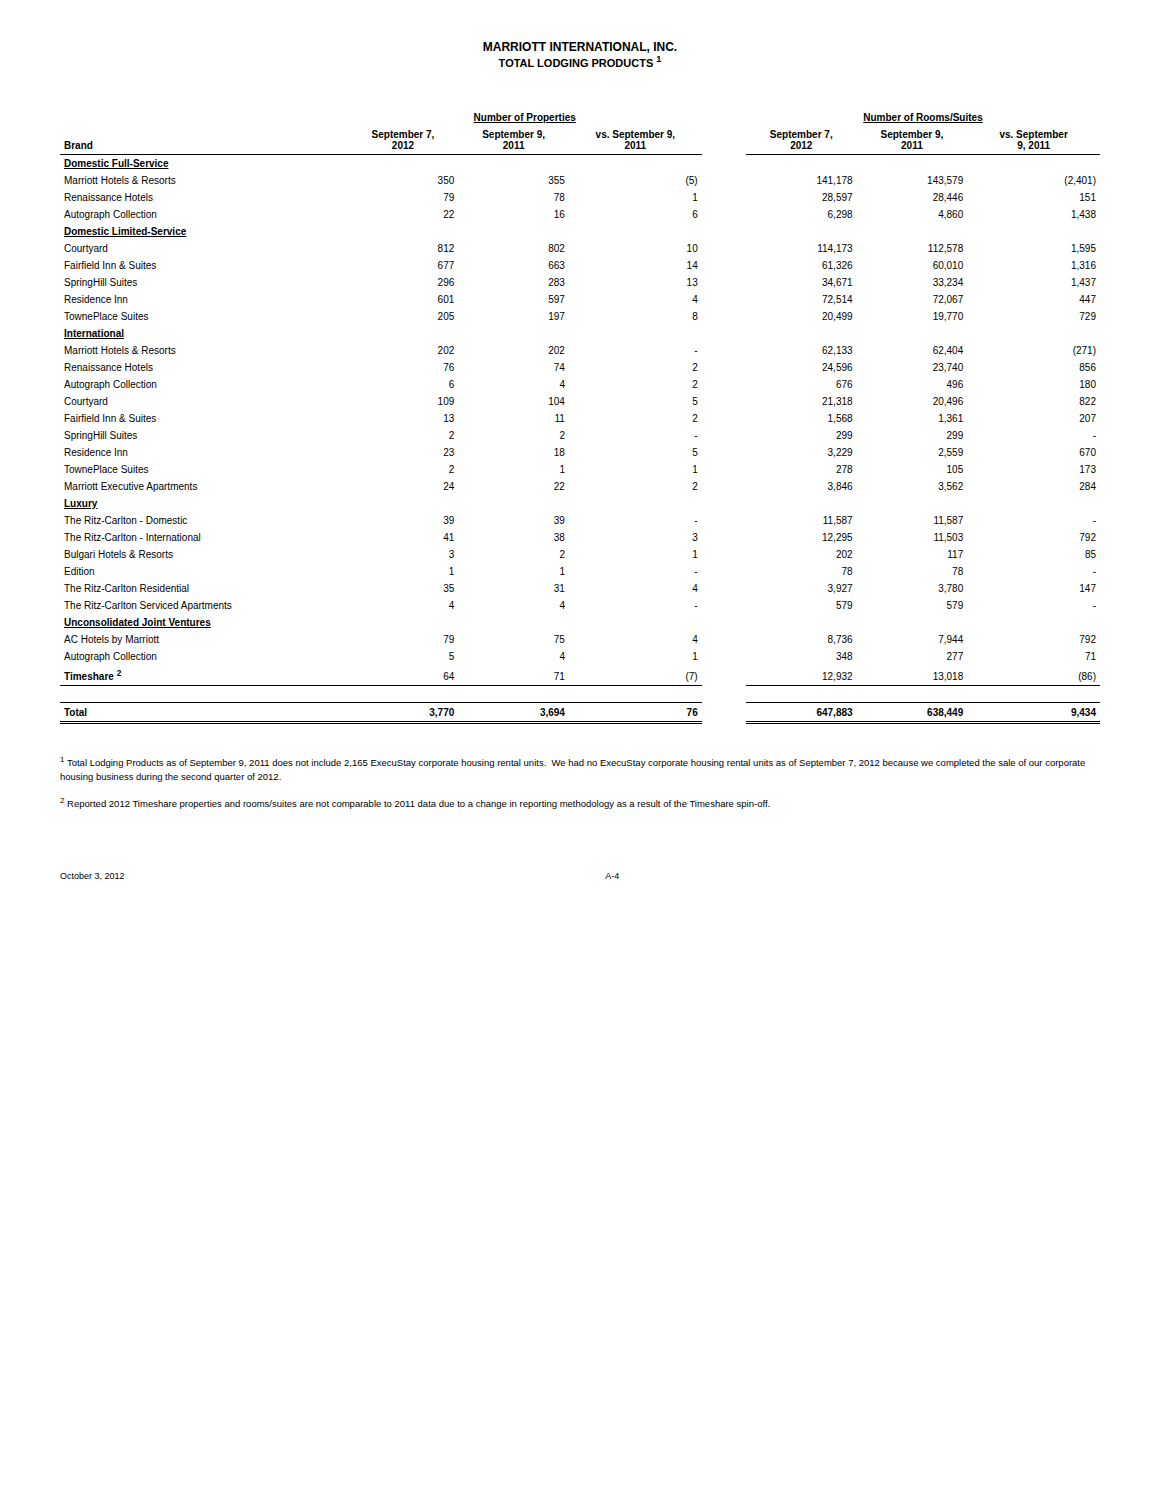MARRIOTT INTERNATIONAL, INC.
TOTAL LODGING PRODUCTS 1
| | Number of Properties | | Number of Rooms/Suites |
| --- | --- | --- | --- |
| Brand | September 7, 2012 | September 9, 2011 | vs. September 9, 2011 | | September 7, 2012 | September 9, 2011 | vs. September 9, 2011 |
| Domestic Full-Service |
| Marriott Hotels & Resorts | 350 | 355 | (5) | | 141,178 | 143,579 | (2,401) |
| Renaissance Hotels | 79 | 78 | 1 | | 28,597 | 28,446 | 151 |
| Autograph Collection | 22 | 16 | 6 | | 6,298 | 4,860 | 1,438 |
| Domestic Limited-Service |
| Courtyard | 812 | 802 | 10 | | 114,173 | 112,578 | 1,595 |
| Fairfield Inn & Suites | 677 | 663 | 14 | | 61,326 | 60,010 | 1,316 |
| SpringHill Suites | 296 | 283 | 13 | | 34,671 | 33,234 | 1,437 |
| Residence Inn | 601 | 597 | 4 | | 72,514 | 72,067 | 447 |
| TownePlace Suites | 205 | 197 | 8 | | 20,499 | 19,770 | 729 |
| International |
| Marriott Hotels & Resorts | 202 | 202 | - | | 62,133 | 62,404 | (271) |
| Renaissance Hotels | 76 | 74 | 2 | | 24,596 | 23,740 | 856 |
| Autograph Collection | 6 | 4 | 2 | | 676 | 496 | 180 |
| Courtyard | 109 | 104 | 5 | | 21,318 | 20,496 | 822 |
| Fairfield Inn & Suites | 13 | 11 | 2 | | 1,568 | 1,361 | 207 |
| SpringHill Suites | 2 | 2 | - | | 299 | 299 | - |
| Residence Inn | 23 | 18 | 5 | | 3,229 | 2,559 | 670 |
| TownePlace Suites | 2 | 1 | 1 | | 278 | 105 | 173 |
| Marriott Executive Apartments | 24 | 22 | 2 | | 3,846 | 3,562 | 284 |
| Luxury |
| The Ritz-Carlton - Domestic | 39 | 39 | - | | 11,587 | 11,587 | - |
| The Ritz-Carlton - International | 41 | 38 | 3 | | 12,295 | 11,503 | 792 |
| Bulgari Hotels & Resorts | 3 | 2 | 1 | | 202 | 117 | 85 |
| Edition | 1 | 1 | - | | 78 | 78 | - |
| The Ritz-Carlton Residential | 35 | 31 | 4 | | 3,927 | 3,780 | 147 |
| The Ritz-Carlton Serviced Apartments | 4 | 4 | - | | 579 | 579 | - |
| Unconsolidated Joint Ventures |
| AC Hotels by Marriott | 79 | 75 | 4 | | 8,736 | 7,944 | 792 |
| Autograph Collection | 5 | 4 | 1 | | 348 | 277 | 71 |
| Timeshare 2 | 64 | 71 | (7) | | 12,932 | 13,018 | (86) |
| Total | 3,770 | 3,694 | 76 | | 647,883 | 638,449 | 9,434 |
1 Total Lodging Products as of September 9, 2011 does not include 2,165 ExecuStay corporate housing rental units. We had no ExecuStay corporate housing rental units as of September 7, 2012 because we completed the sale of our corporate housing business during the second quarter of 2012.
2 Reported 2012 Timeshare properties and rooms/suites are not comparable to 2011 data due to a change in reporting methodology as a result of the Timeshare spin-off.
October 3, 2012
A-4